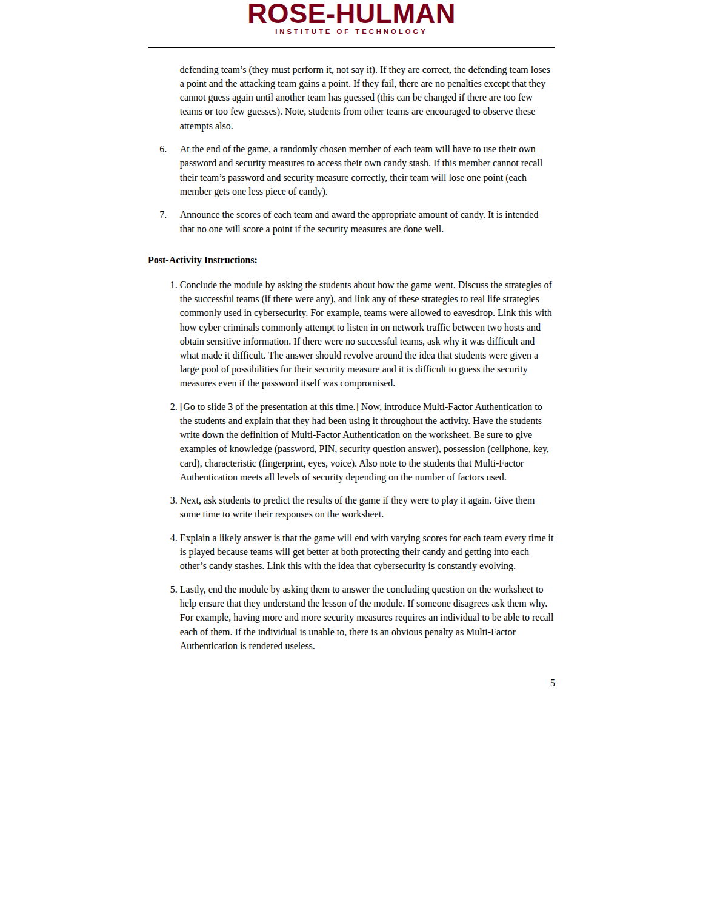ROSE‑HULMAN
INSTITUTE OF TECHNOLOGY
defending team’s (they must perform it, not say it). If they are correct, the defending team loses a point and the attacking team gains a point. If they fail, there are no penalties except that they cannot guess again until another team has guessed (this can be changed if there are too few teams or too few guesses). Note, students from other teams are encouraged to observe these attempts also.
At the end of the game, a randomly chosen member of each team will have to use their own password and security measures to access their own candy stash. If this member cannot recall their team’s password and security measure correctly, their team will lose one point (each member gets one less piece of candy).
Announce the scores of each team and award the appropriate amount of candy. It is intended that no one will score a point if the security measures are done well.
Post-Activity Instructions:
Conclude the module by asking the students about how the game went. Discuss the strategies of the successful teams (if there were any), and link any of these strategies to real life strategies commonly used in cybersecurity. For example, teams were allowed to eavesdrop. Link this with how cyber criminals commonly attempt to listen in on network traffic between two hosts and obtain sensitive information. If there were no successful teams, ask why it was difficult and what made it difficult. The answer should revolve around the idea that students were given a large pool of possibilities for their security measure and it is difficult to guess the security measures even if the password itself was compromised.
[Go to slide 3 of the presentation at this time.] Now, introduce Multi-Factor Authentication to the students and explain that they had been using it throughout the activity. Have the students write down the definition of Multi-Factor Authentication on the worksheet. Be sure to give examples of knowledge (password, PIN, security question answer), possession (cellphone, key, card), characteristic (fingerprint, eyes, voice). Also note to the students that Multi-Factor Authentication meets all levels of security depending on the number of factors used.
Next, ask students to predict the results of the game if they were to play it again. Give them some time to write their responses on the worksheet.
Explain a likely answer is that the game will end with varying scores for each team every time it is played because teams will get better at both protecting their candy and getting into each other’s candy stashes. Link this with the idea that cybersecurity is constantly evolving.
Lastly, end the module by asking them to answer the concluding question on the worksheet to help ensure that they understand the lesson of the module. If someone disagrees ask them why. For example, having more and more security measures requires an individual to be able to recall each of them. If the individual is unable to, there is an obvious penalty as Multi-Factor Authentication is rendered useless.
5